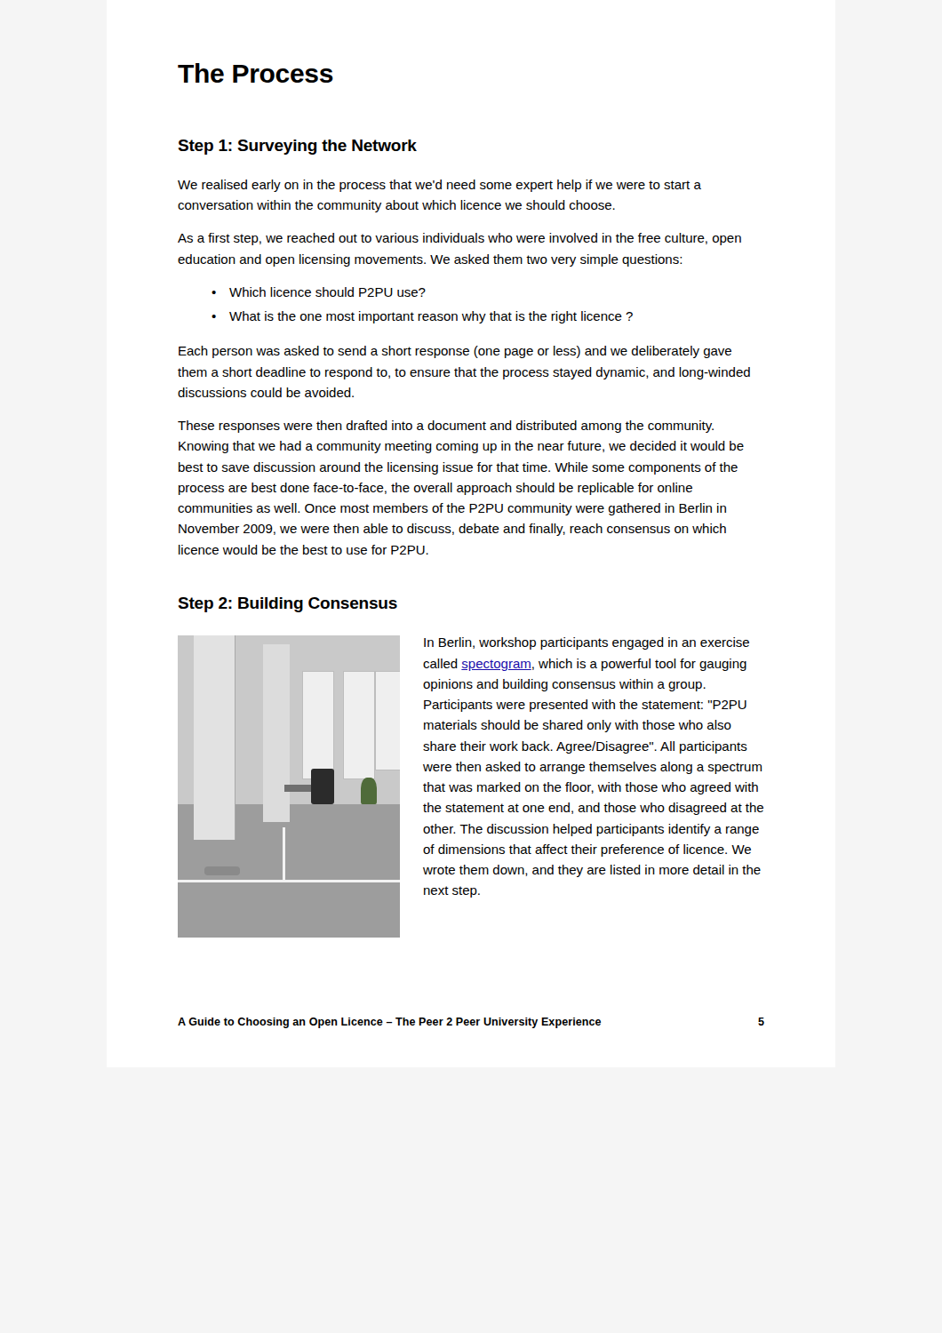The Process
Step 1: Surveying the Network
We realised early on in the process that we'd need some expert help if we were to start a conversation within the community about which licence we should choose.
As a first step, we reached out to various individuals who were involved in the free culture, open education and open licensing movements. We asked them two very simple questions:
Which licence should P2PU use?
What is the one most important reason why that is the right licence ?
Each person was asked to send a short response (one page or less) and we deliberately gave them a short deadline to respond to, to ensure that the process stayed dynamic, and long-winded discussions could be avoided.
These responses were then drafted into a document and distributed among the community. Knowing that we had a community meeting coming up in the near future, we decided it would be best to save discussion around the licensing issue for that time. While some components of the process are best done face-to-face, the overall approach should be replicable for online communities as well. Once most members of the P2PU community were gathered in Berlin in November 2009, we were then able to discuss, debate and finally, reach consensus on which licence would be the best to use for P2PU.
Step 2: Building Consensus
In Berlin, workshop participants engaged in an exercise called spectogram, which is a powerful tool for gauging opinions and building consensus within a group. Participants were presented with the statement: "P2PU materials should be shared only with those who also share their work back. Agree/Disagree". All participants were then asked to arrange themselves along a spectrum that was marked on the floor, with those who agreed with the statement at one end, and those who disagreed at the other. The discussion helped participants identify a range of dimensions that affect their preference of licence. We wrote them down, and they are listed in more detail in the next step.
A Guide to Choosing an Open Licence – The Peer 2 Peer University Experience 5